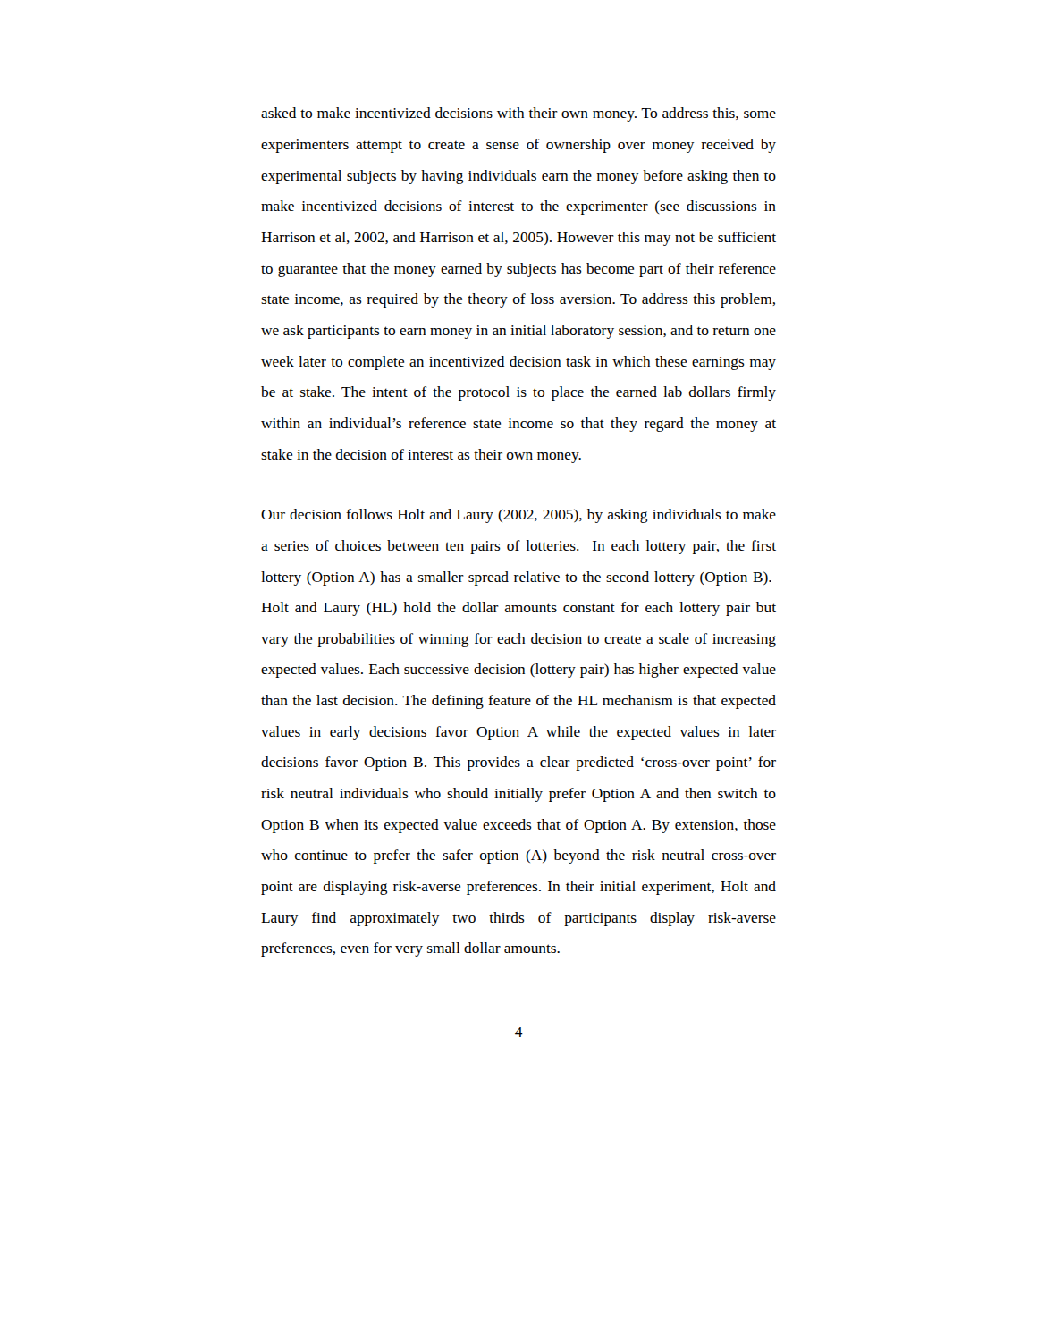asked to make incentivized decisions with their own money. To address this, some experimenters attempt to create a sense of ownership over money received by experimental subjects by having individuals earn the money before asking then to make incentivized decisions of interest to the experimenter (see discussions in Harrison et al, 2002, and Harrison et al, 2005). However this may not be sufficient to guarantee that the money earned by subjects has become part of their reference state income, as required by the theory of loss aversion. To address this problem, we ask participants to earn money in an initial laboratory session, and to return one week later to complete an incentivized decision task in which these earnings may be at stake. The intent of the protocol is to place the earned lab dollars firmly within an individual’s reference state income so that they regard the money at stake in the decision of interest as their own money.
Our decision follows Holt and Laury (2002, 2005), by asking individuals to make a series of choices between ten pairs of lotteries. In each lottery pair, the first lottery (Option A) has a smaller spread relative to the second lottery (Option B). Holt and Laury (HL) hold the dollar amounts constant for each lottery pair but vary the probabilities of winning for each decision to create a scale of increasing expected values. Each successive decision (lottery pair) has higher expected value than the last decision. The defining feature of the HL mechanism is that expected values in early decisions favor Option A while the expected values in later decisions favor Option B. This provides a clear predicted ‘cross-over point’ for risk neutral individuals who should initially prefer Option A and then switch to Option B when its expected value exceeds that of Option A. By extension, those who continue to prefer the safer option (A) beyond the risk neutral cross-over point are displaying risk-averse preferences. In their initial experiment, Holt and Laury find approximately two thirds of participants display risk-averse preferences, even for very small dollar amounts.
4